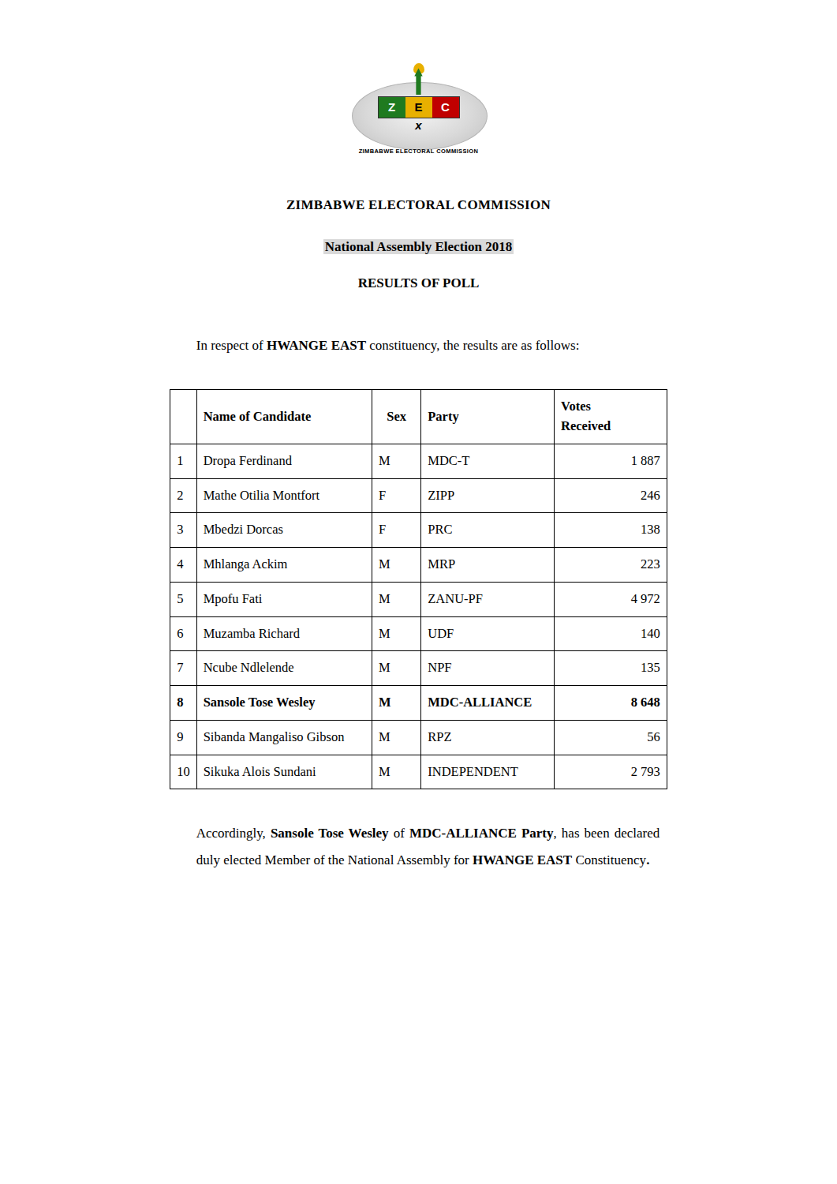ZEC
x
ZIMBABWE ELECTORAL COMMISSION
ZIMBABWE ELECTORAL COMMISSION
National Assembly Election 2018
RESULTS OF POLL
In respect of HWANGE EAST constituency, the results are as follows:
| | Name of Candidate | Sex | Party | Votes Received |
| --- | --- | --- | --- | --- |
| 1 | Dropa Ferdinand | M | MDC-T | 1 887 |
| 2 | Mathe Otilia Montfort | F | ZIPP | 246 |
| 3 | Mbedzi Dorcas | F | PRC | 138 |
| 4 | Mhlanga Ackim | M | MRP | 223 |
| 5 | Mpofu Fati | M | ZANU-PF | 4 972 |
| 6 | Muzamba Richard | M | UDF | 140 |
| 7 | Ncube Ndlelende | M | NPF | 135 |
| 8 | Sansole Tose Wesley | M | MDC-ALLIANCE | 8 648 |
| 9 | Sibanda Mangaliso Gibson | M | RPZ | 56 |
| 10 | Sikuka Alois Sundani | M | INDEPENDENT | 2 793 |
Accordingly, Sansole Tose Wesley of MDC-ALLIANCE Party, has been declared duly elected Member of the National Assembly for HWANGE EAST Constituency.